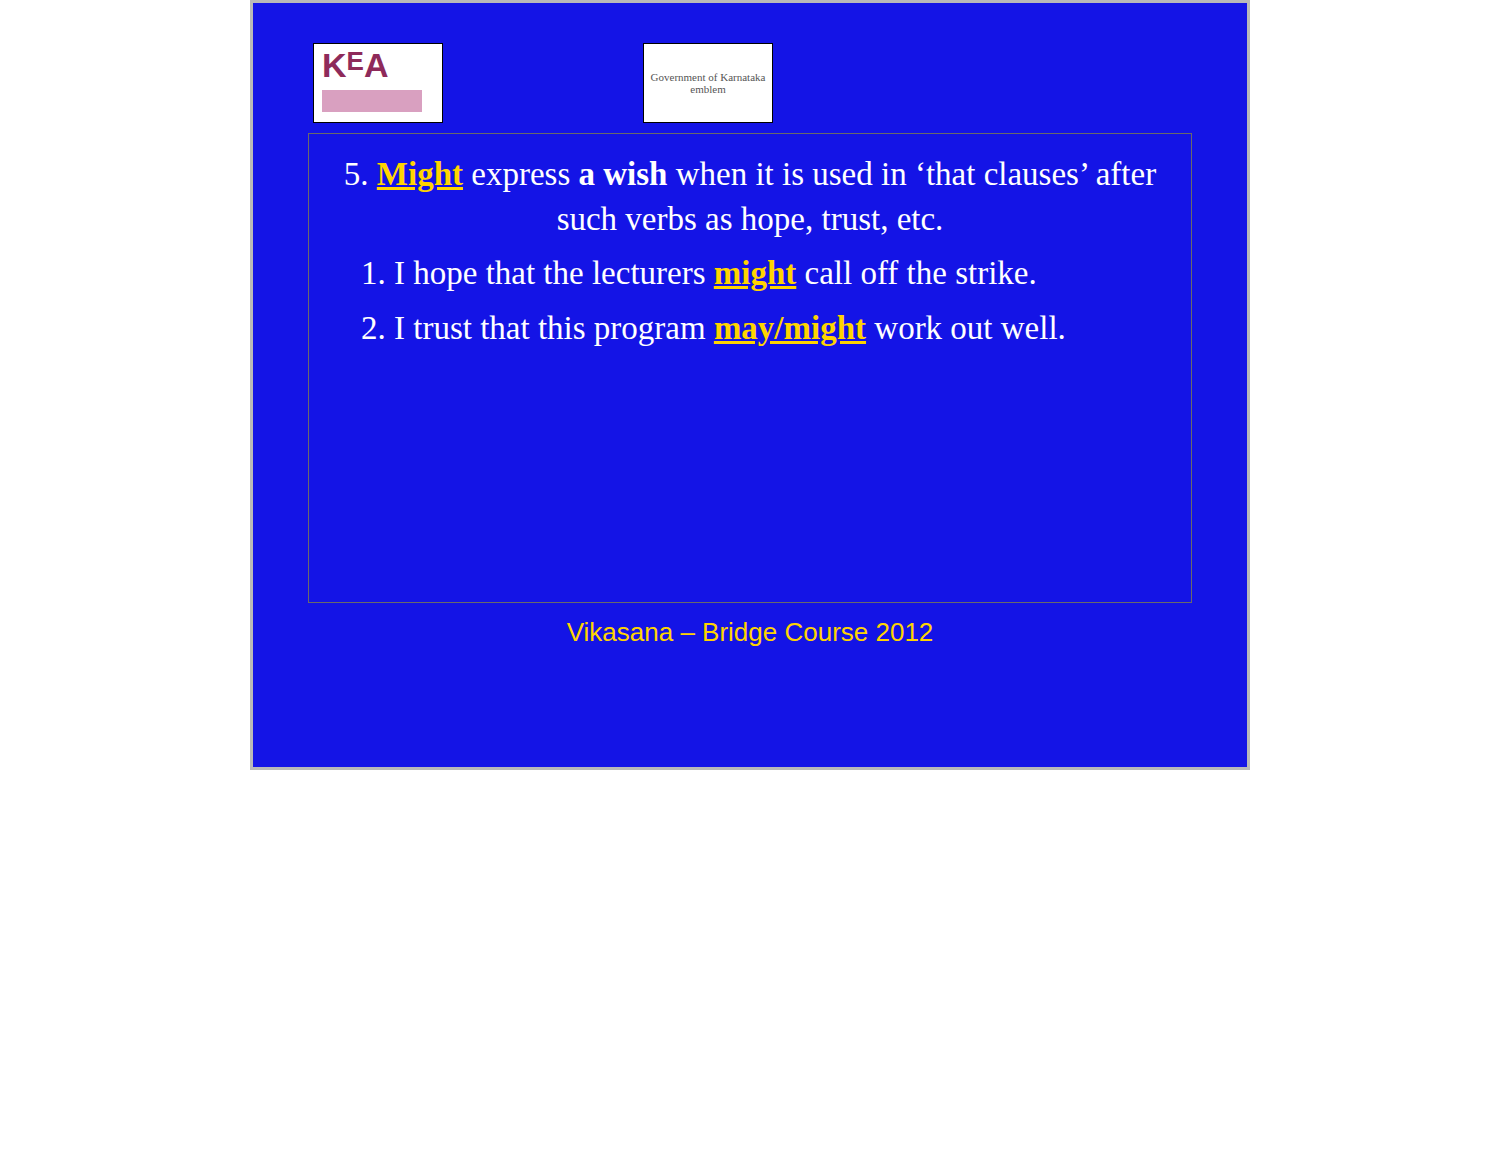KEA
Government of Karnataka emblem
5. Might express a wish when it is used in ‘that clauses’ after such verbs as hope, trust, etc.
1. I hope that the lecturers might call off the strike.
2. I trust that this program may/might work out well.
Vikasana – Bridge Course 2012